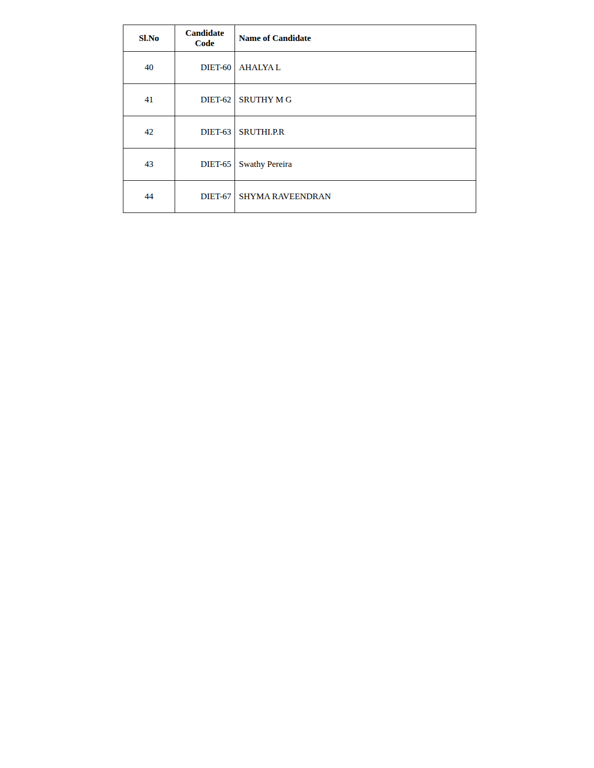| Sl.No | Candidate Code | Name of Candidate |
| --- | --- | --- |
| 40 | DIET-60 | AHALYA L |
| 41 | DIET-62 | SRUTHY M G |
| 42 | DIET-63 | SRUTHI.P.R |
| 43 | DIET-65 | Swathy Pereira |
| 44 | DIET-67 | SHYMA RAVEENDRAN |